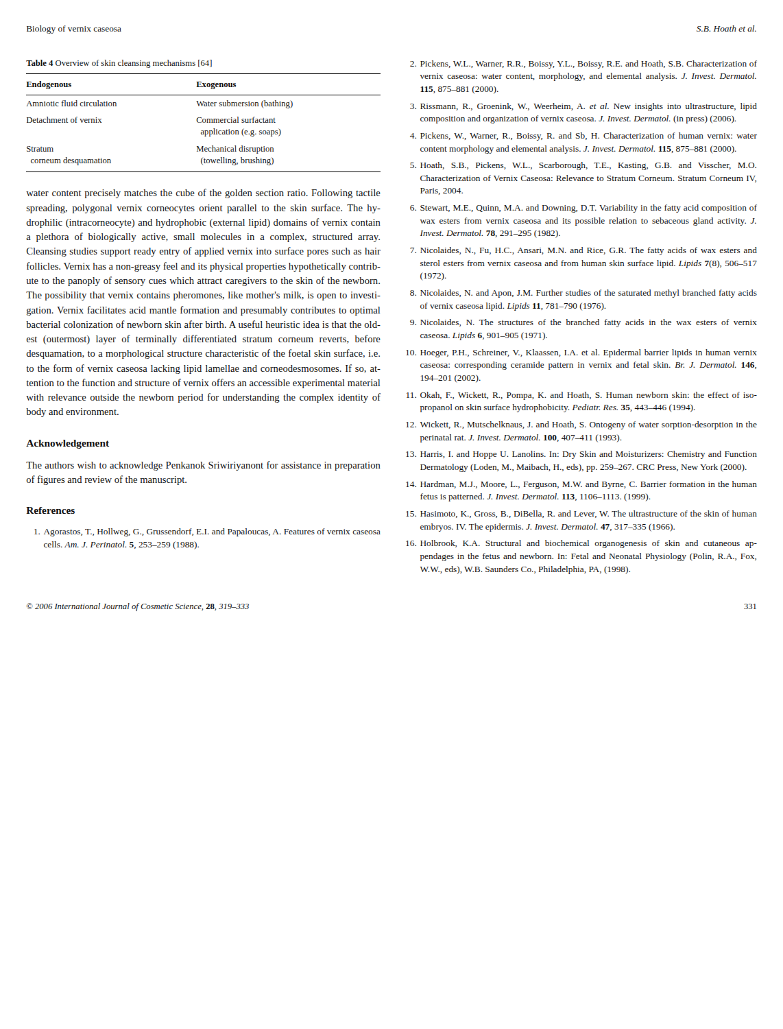Biology of vernix caseosa S.B. Hoath et al.
Table 4 Overview of skin cleansing mechanisms [64]
| Endogenous | Exogenous |
| --- | --- |
| Amniotic fluid circulation | Water submersion (bathing) |
| Detachment of vernix | Commercial surfactant application (e.g. soaps) |
| Stratum corneum desquamation | Mechanical disruption (towelling, brushing) |
water content precisely matches the cube of the golden section ratio. Following tactile spreading, polygonal vernix corneocytes orient parallel to the skin surface. The hydrophilic (intracorneocyte) and hydrophobic (external lipid) domains of vernix contain a plethora of biologically active, small molecules in a complex, structured array. Cleansing studies support ready entry of applied vernix into surface pores such as hair follicles. Vernix has a non-greasy feel and its physical properties hypothetically contribute to the panoply of sensory cues which attract caregivers to the skin of the newborn. The possibility that vernix contains pheromones, like mother's milk, is open to investigation. Vernix facilitates acid mantle formation and presumably contributes to optimal bacterial colonization of newborn skin after birth. A useful heuristic idea is that the oldest (outermost) layer of terminally differentiated stratum corneum reverts, before desquamation, to a morphological structure characteristic of the foetal skin surface, i.e. to the form of vernix caseosa lacking lipid lamellae and corneodesmosomes. If so, attention to the function and structure of vernix offers an accessible experimental material with relevance outside the newborn period for understanding the complex identity of body and environment.
Acknowledgement
The authors wish to acknowledge Penkanok Sriwiriyanont for assistance in preparation of figures and review of the manuscript.
References
Agorastos, T., Hollweg, G., Grussendorf, E.I. and Papaloucas, A. Features of vernix caseosa cells. Am. J. Perinatol. 5, 253–259 (1988).
Pickens, W.L., Warner, R.R., Boissy, Y.L., Boissy, R.E. and Hoath, S.B. Characterization of vernix caseosa: water content, morphology, and elemental analysis. J. Invest. Dermatol. 115, 875–881 (2000).
Rissmann, R., Groenink, W., Weerheim, A. et al. New insights into ultrastructure, lipid composition and organization of vernix caseosa. J. Invest. Dermatol. (in press) (2006).
Pickens, W., Warner, R., Boissy, R. and Sb, H. Characterization of human vernix: water content morphology and elemental analysis. J. Invest. Dermatol. 115, 875–881 (2000).
Hoath, S.B., Pickens, W.L., Scarborough, T.E., Kasting, G.B. and Visscher, M.O. Characterization of Vernix Caseosa: Relevance to Stratum Corneum. Stratum Corneum IV, Paris, 2004.
Stewart, M.E., Quinn, M.A. and Downing, D.T. Variability in the fatty acid composition of wax esters from vernix caseosa and its possible relation to sebaceous gland activity. J. Invest. Dermatol. 78, 291–295 (1982).
Nicolaides, N., Fu, H.C., Ansari, M.N. and Rice, G.R. The fatty acids of wax esters and sterol esters from vernix caseosa and from human skin surface lipid. Lipids 7(8), 506–517 (1972).
Nicolaides, N. and Apon, J.M. Further studies of the saturated methyl branched fatty acids of vernix caseosa lipid. Lipids 11, 781–790 (1976).
Nicolaides, N. The structures of the branched fatty acids in the wax esters of vernix caseosa. Lipids 6, 901–905 (1971).
Hoeger, P.H., Schreiner, V., Klaassen, I.A. et al. Epidermal barrier lipids in human vernix caseosa: corresponding ceramide pattern in vernix and fetal skin. Br. J. Dermatol. 146, 194–201 (2002).
Okah, F., Wickett, R., Pompa, K. and Hoath, S. Human newborn skin: the effect of isopropanol on skin surface hydrophobicity. Pediatr. Res. 35, 443–446 (1994).
Wickett, R., Mutschelknaus, J. and Hoath, S. Ontogeny of water sorption-desorption in the perinatal rat. J. Invest. Dermatol. 100, 407–411 (1993).
Harris, I. and Hoppe U. Lanolins. In: Dry Skin and Moisturizers: Chemistry and Function Dermatology (Loden, M., Maibach, H., eds), pp. 259–267. CRC Press, New York (2000).
Hardman, M.J., Moore, L., Ferguson, M.W. and Byrne, C. Barrier formation in the human fetus is patterned. J. Invest. Dermatol. 113, 1106–1113. (1999).
Hasimoto, K., Gross, B., DiBella, R. and Lever, W. The ultrastructure of the skin of human embryos. IV. The epidermis. J. Invest. Dermatol. 47, 317–335 (1966).
Holbrook, K.A. Structural and biochemical organogenesis of skin and cutaneous appendages in the fetus and newborn. In: Fetal and Neonatal Physiology (Polin, R.A., Fox, W.W., eds), W.B. Saunders Co., Philadelphia, PA, (1998).
© 2006 International Journal of Cosmetic Science, 28, 319–333 331